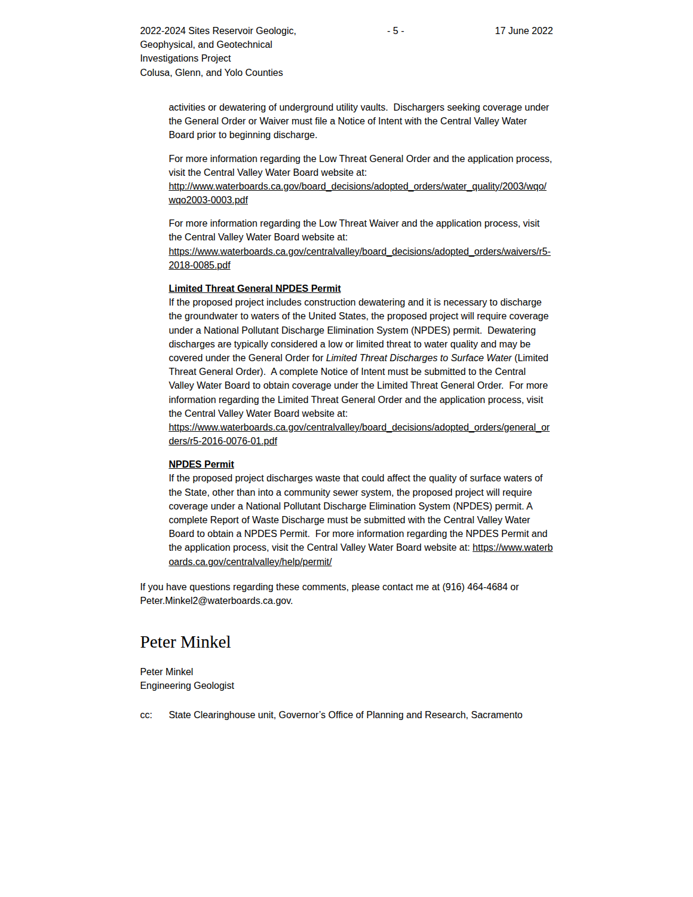2022-2024 Sites Reservoir Geologic,
Geophysical, and Geotechnical
Investigations Project
Colusa, Glenn, and Yolo Counties
- 5 -
17 June 2022
activities or dewatering of underground utility vaults. Dischargers seeking coverage under the General Order or Waiver must file a Notice of Intent with the Central Valley Water Board prior to beginning discharge.
For more information regarding the Low Threat General Order and the application process, visit the Central Valley Water Board website at:
http://www.waterboards.ca.gov/board_decisions/adopted_orders/water_quality/2003/wqo/wqo2003-0003.pdf
For more information regarding the Low Threat Waiver and the application process, visit the Central Valley Water Board website at:
https://www.waterboards.ca.gov/centralvalley/board_decisions/adopted_orders/waivers/r5-2018-0085.pdf
Limited Threat General NPDES Permit
If the proposed project includes construction dewatering and it is necessary to discharge the groundwater to waters of the United States, the proposed project will require coverage under a National Pollutant Discharge Elimination System (NPDES) permit. Dewatering discharges are typically considered a low or limited threat to water quality and may be covered under the General Order for Limited Threat Discharges to Surface Water (Limited Threat General Order). A complete Notice of Intent must be submitted to the Central Valley Water Board to obtain coverage under the Limited Threat General Order. For more information regarding the Limited Threat General Order and the application process, visit the Central Valley Water Board website at:
https://www.waterboards.ca.gov/centralvalley/board_decisions/adopted_orders/general_orders/r5-2016-0076-01.pdf
NPDES Permit
If the proposed project discharges waste that could affect the quality of surface waters of the State, other than into a community sewer system, the proposed project will require coverage under a National Pollutant Discharge Elimination System (NPDES) permit. A complete Report of Waste Discharge must be submitted with the Central Valley Water Board to obtain a NPDES Permit. For more information regarding the NPDES Permit and the application process, visit the Central Valley Water Board website at: https://www.waterboards.ca.gov/centralvalley/help/permit/
If you have questions regarding these comments, please contact me at (916) 464-4684 or Peter.Minkel2@waterboards.ca.gov.
Peter Minkel
Peter Minkel
Engineering Geologist
cc:
State Clearinghouse unit, Governor’s Office of Planning and Research, Sacramento